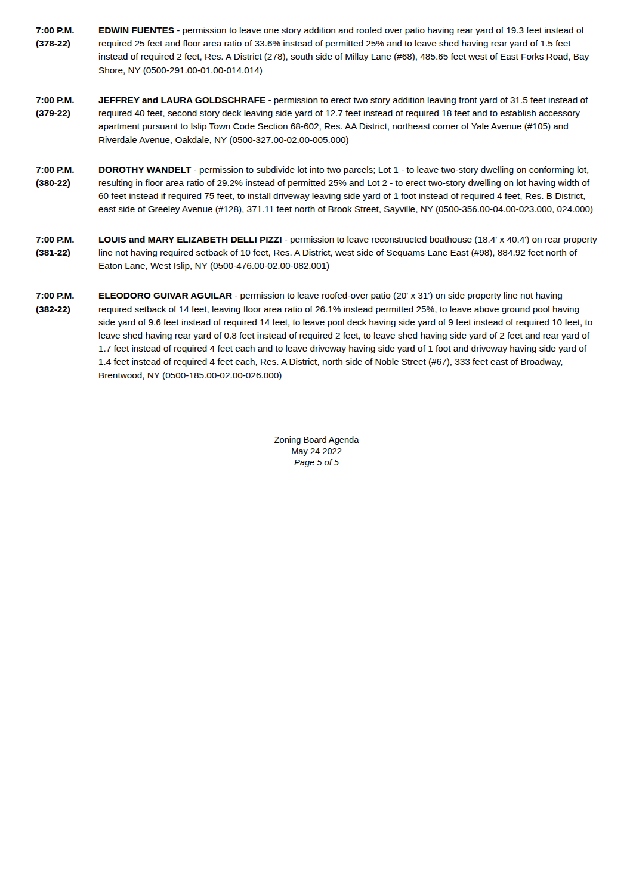| 7:00 P.M. (378-22) | EDWIN FUENTES - permission to leave one story addition and roofed over patio having rear yard of 19.3 feet instead of required 25 feet and floor area ratio of 33.6% instead of permitted 25% and to leave shed having rear yard of 1.5 feet instead of required 2 feet, Res. A District (278), south side of Millay Lane (#68), 485.65 feet west of East Forks Road, Bay Shore, NY (0500-291.00-01.00-014.014) |
| 7:00 P.M. (379-22) | JEFFREY and LAURA GOLDSCHRAFE - permission to erect two story addition leaving front yard of 31.5 feet instead of required 40 feet, second story deck leaving side yard of 12.7 feet instead of required 18 feet and to establish accessory apartment pursuant to Islip Town Code Section 68-602, Res. AA District, northeast corner of Yale Avenue (#105) and Riverdale Avenue, Oakdale, NY (0500-327.00-02.00-005.000) |
| 7:00 P.M. (380-22) | DOROTHY WANDELT - permission to subdivide lot into two parcels; Lot 1 - to leave two-story dwelling on conforming lot, resulting in floor area ratio of 29.2% instead of permitted 25% and Lot 2 - to erect two-story dwelling on lot having width of 60 feet instead if required 75 feet, to install driveway leaving side yard of 1 foot instead of required 4 feet, Res. B District, east side of Greeley Avenue (#128), 371.11 feet north of Brook Street, Sayville, NY (0500-356.00-04.00-023.000, 024.000) |
| 7:00 P.M. (381-22) | LOUIS and MARY ELIZABETH DELLI PIZZI - permission to leave reconstructed boathouse (18.4' x 40.4') on rear property line not having required setback of 10 feet, Res. A District, west side of Sequams Lane East (#98), 884.92 feet north of Eaton Lane, West Islip, NY (0500-476.00-02.00-082.001) |
| 7:00 P.M. (382-22) | ELEODORO GUIVAR AGUILAR - permission to leave roofed-over patio (20' x 31') on side property line not having required setback of 14 feet, leaving floor area ratio of 26.1% instead permitted 25%, to leave above ground pool having side yard of 9.6 feet instead of required 14 feet, to leave pool deck having side yard of 9 feet instead of required 10 feet, to leave shed having rear yard of 0.8 feet instead of required 2 feet, to leave shed having side yard of 2 feet and rear yard of 1.7 feet instead of required 4 feet each and to leave driveway having side yard of 1 foot and driveway having side yard of 1.4 feet instead of required 4 feet each, Res. A District, north side of Noble Street (#67), 333 feet east of Broadway, Brentwood, NY (0500-185.00-02.00-026.000) |
Zoning Board Agenda
May 24 2022
Page 5 of 5